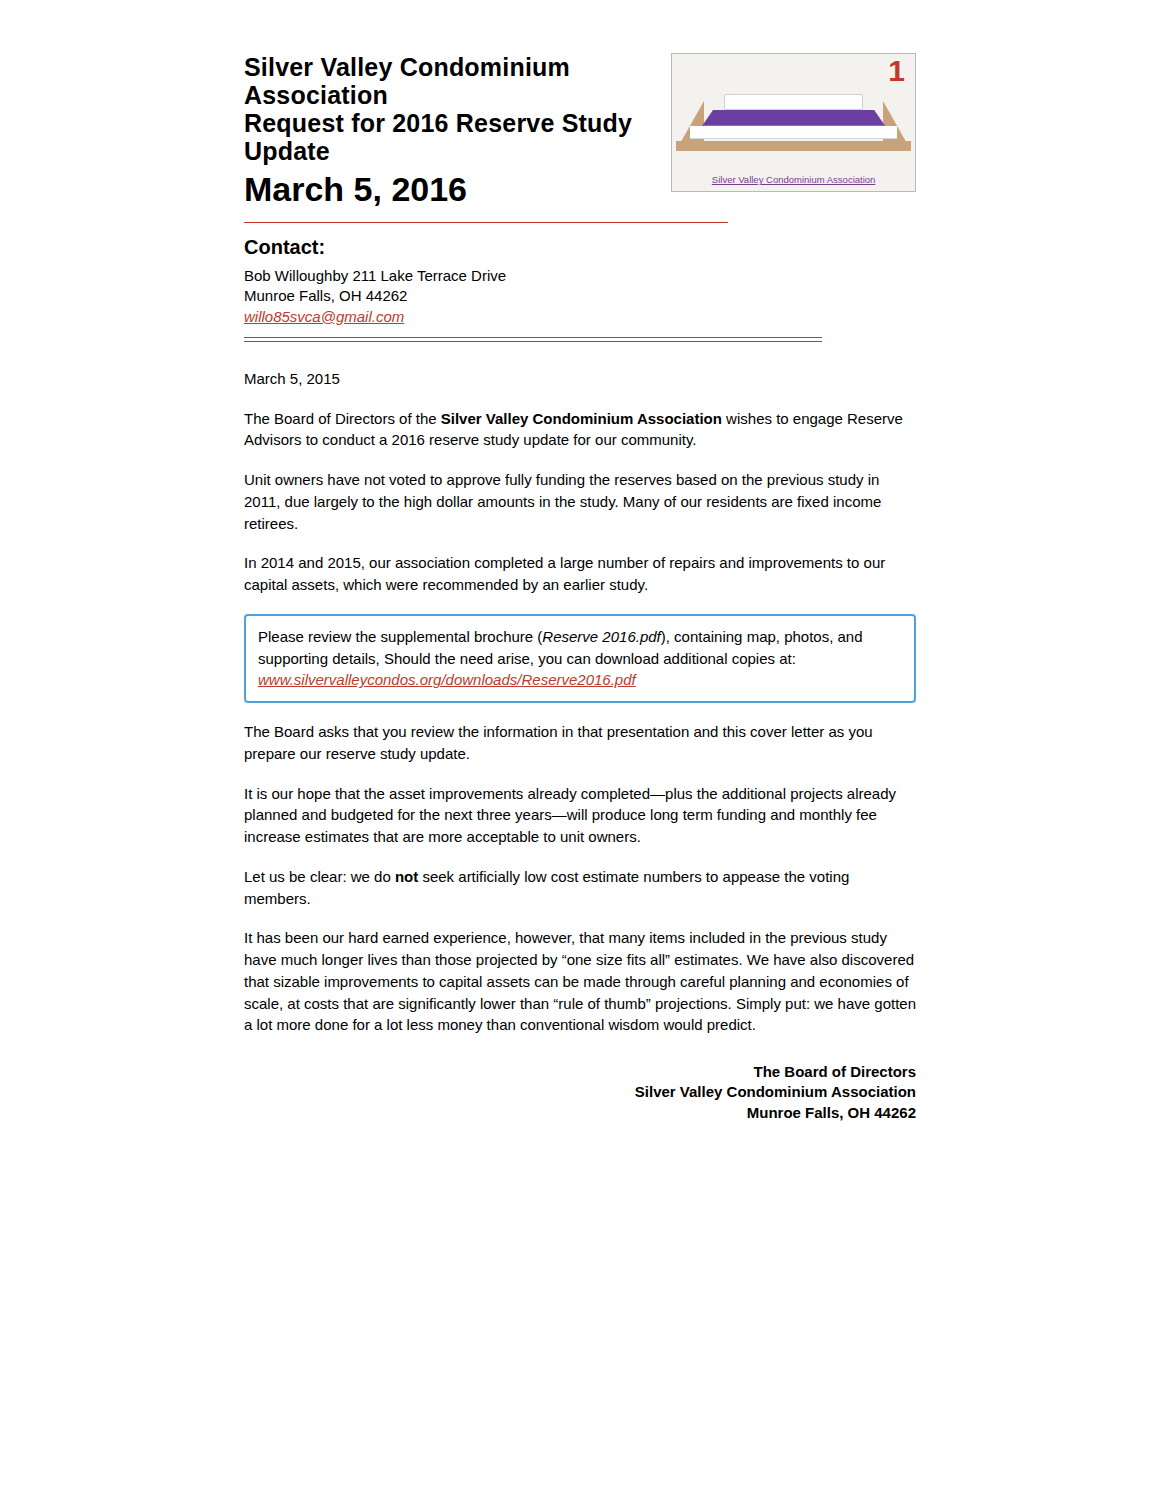Silver Valley Condominium Association Request for 2016 Reserve Study Update
March 5, 2016
1
Silver Valley Condominium Association
Contact:
Bob Willoughby 211 Lake Terrace Drive
Munroe Falls, OH 44262
willo85svca@gmail.com
March 5, 2015
The Board of Directors of the Silver Valley Condominium Association wishes to engage Reserve Advisors to conduct a 2016 reserve study update for our community.
Unit owners have not voted to approve fully funding the reserves based on the previous study in 2011, due largely to the high dollar amounts in the study. Many of our residents are fixed income retirees.
In 2014 and 2015, our association completed a large number of repairs and improvements to our capital assets, which were recommended by an earlier study.
Please review the supplemental brochure (Reserve 2016.pdf), containing map, photos, and supporting details, Should the need arise, you can download additional copies at: www.silvervalleycondos.org/downloads/Reserve2016.pdf
The Board asks that you review the information in that presentation and this cover letter as you prepare our reserve study update.
It is our hope that the asset improvements already completed—plus the additional projects already planned and budgeted for the next three years—will produce long term funding and monthly fee increase estimates that are more acceptable to unit owners.
Let us be clear: we do not seek artificially low cost estimate numbers to appease the voting members.
It has been our hard earned experience, however, that many items included in the previous study have much longer lives than those projected by “one size fits all” estimates. We have also discovered that sizable improvements to capital assets can be made through careful planning and economies of scale, at costs that are significantly lower than “rule of thumb” projections. Simply put: we have gotten a lot more done for a lot less money than conventional wisdom would predict.
The Board of Directors
Silver Valley Condominium Association
Munroe Falls, OH 44262